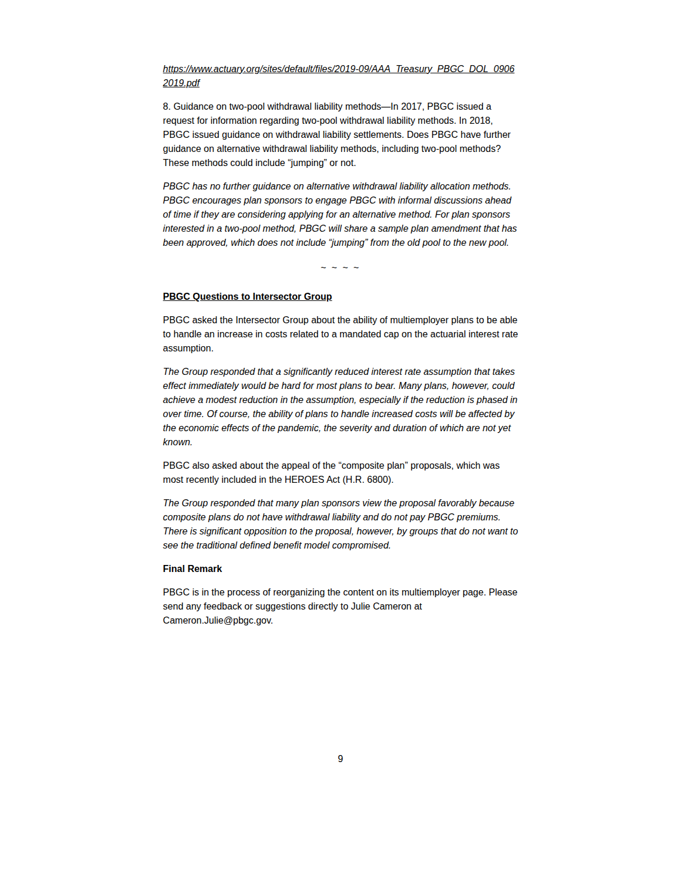https://www.actuary.org/sites/default/files/2019-09/AAA_Treasury_PBGC_DOL_09062019.pdf
8. Guidance on two-pool withdrawal liability methods—In 2017, PBGC issued a request for information regarding two-pool withdrawal liability methods. In 2018, PBGC issued guidance on withdrawal liability settlements. Does PBGC have further guidance on alternative withdrawal liability methods, including two-pool methods? These methods could include “jumping” or not.
PBGC has no further guidance on alternative withdrawal liability allocation methods. PBGC encourages plan sponsors to engage PBGC with informal discussions ahead of time if they are considering applying for an alternative method. For plan sponsors interested in a two-pool method, PBGC will share a sample plan amendment that has been approved, which does not include “jumping” from the old pool to the new pool.
~ ~ ~ ~
PBGC Questions to Intersector Group
PBGC asked the Intersector Group about the ability of multiemployer plans to be able to handle an increase in costs related to a mandated cap on the actuarial interest rate assumption.
The Group responded that a significantly reduced interest rate assumption that takes effect immediately would be hard for most plans to bear. Many plans, however, could achieve a modest reduction in the assumption, especially if the reduction is phased in over time. Of course, the ability of plans to handle increased costs will be affected by the economic effects of the pandemic, the severity and duration of which are not yet known.
PBGC also asked about the appeal of the “composite plan” proposals, which was most recently included in the HEROES Act (H.R. 6800).
The Group responded that many plan sponsors view the proposal favorably because composite plans do not have withdrawal liability and do not pay PBGC premiums. There is significant opposition to the proposal, however, by groups that do not want to see the traditional defined benefit model compromised.
Final Remark
PBGC is in the process of reorganizing the content on its multiemployer page. Please send any feedback or suggestions directly to Julie Cameron at Cameron.Julie@pbgc.gov.
9